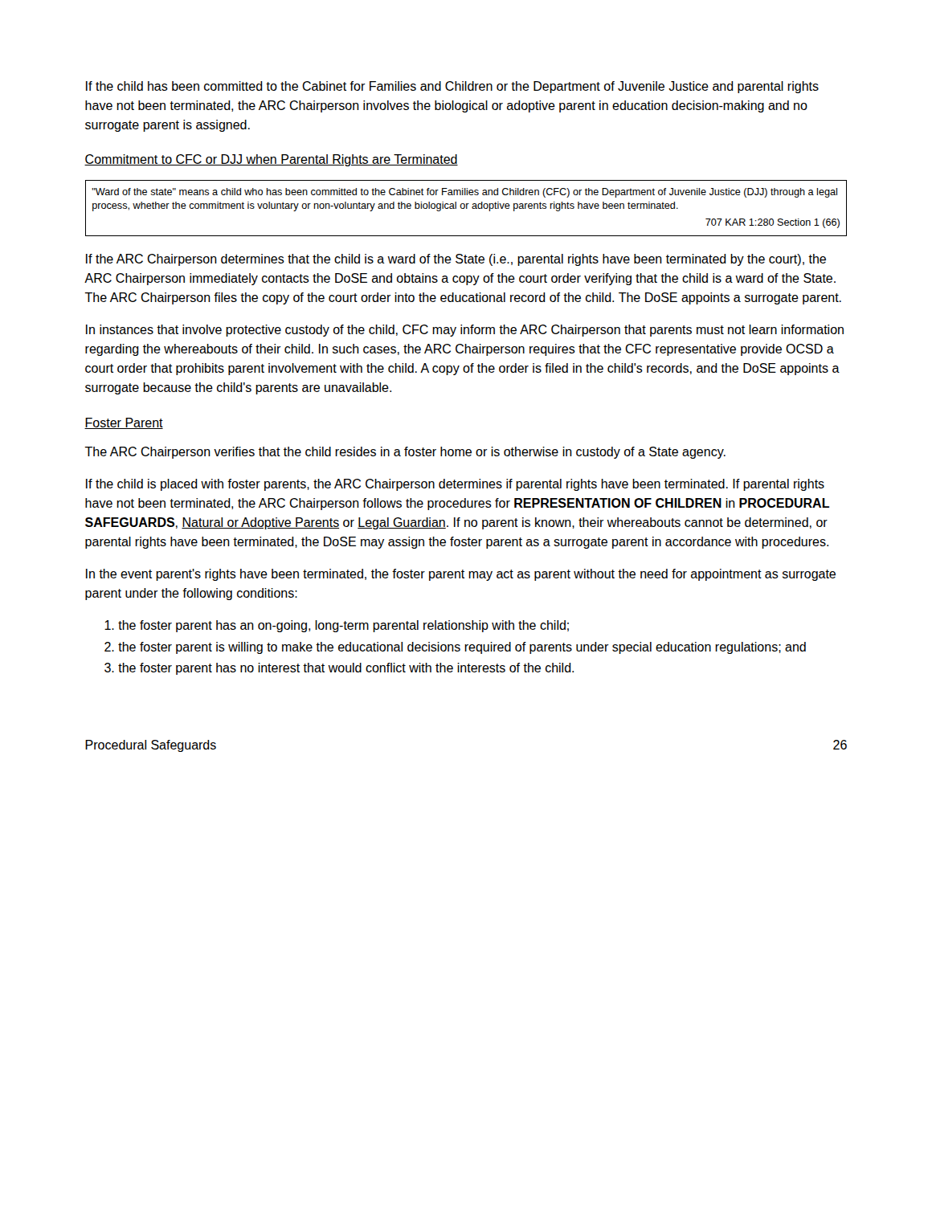If the child has been committed to the Cabinet for Families and Children or the Department of Juvenile Justice and parental rights have not been terminated, the ARC Chairperson involves the biological or adoptive parent in education decision-making and no surrogate parent is assigned.
Commitment to CFC or DJJ when Parental Rights are Terminated
"Ward of the state" means a child who has been committed to the Cabinet for Families and Children (CFC) or the Department of Juvenile Justice (DJJ) through a legal process, whether the commitment is voluntary or non-voluntary and the biological or adoptive parents rights have been terminated.
707 KAR 1:280 Section 1 (66)
If the ARC Chairperson determines that the child is a ward of the State (i.e., parental rights have been terminated by the court), the ARC Chairperson immediately contacts the DoSE and obtains a copy of the court order verifying that the child is a ward of the State. The ARC Chairperson files the copy of the court order into the educational record of the child. The DoSE appoints a surrogate parent.
In instances that involve protective custody of the child, CFC may inform the ARC Chairperson that parents must not learn information regarding the whereabouts of their child. In such cases, the ARC Chairperson requires that the CFC representative provide OCSD a court order that prohibits parent involvement with the child. A copy of the order is filed in the child's records, and the DoSE appoints a surrogate because the child's parents are unavailable.
Foster Parent
The ARC Chairperson verifies that the child resides in a foster home or is otherwise in custody of a State agency.
If the child is placed with foster parents, the ARC Chairperson determines if parental rights have been terminated. If parental rights have not been terminated, the ARC Chairperson follows the procedures for REPRESENTATION OF CHILDREN in PROCEDURAL SAFEGUARDS, Natural or Adoptive Parents or Legal Guardian. If no parent is known, their whereabouts cannot be determined, or parental rights have been terminated, the DoSE may assign the foster parent as a surrogate parent in accordance with procedures.
In the event parent's rights have been terminated, the foster parent may act as parent without the need for appointment as surrogate parent under the following conditions:
the foster parent has an on-going, long-term parental relationship with the child;
the foster parent is willing to make the educational decisions required of parents under special education regulations; and
the foster parent has no interest that would conflict with the interests of the child.
Procedural Safeguards 26